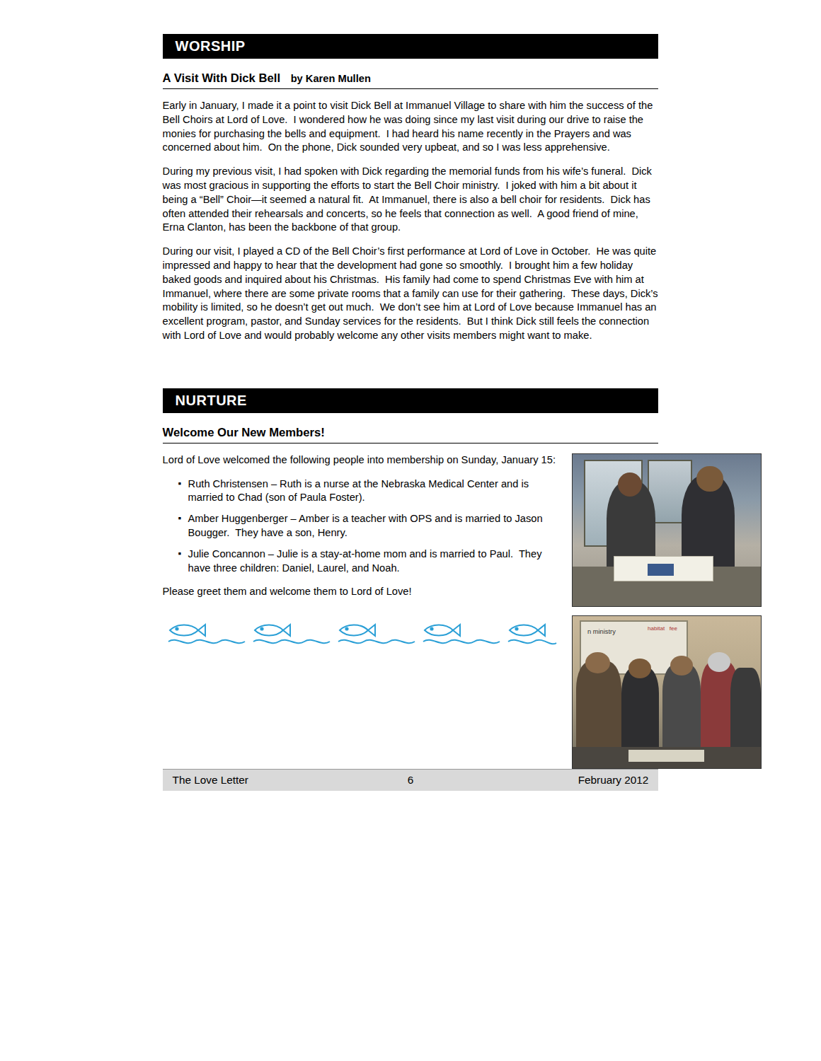WORSHIP
A Visit With Dick Bell by Karen Mullen
Early in January, I made it a point to visit Dick Bell at Immanuel Village to share with him the success of the Bell Choirs at Lord of Love. I wondered how he was doing since my last visit during our drive to raise the monies for purchasing the bells and equipment. I had heard his name recently in the Prayers and was concerned about him. On the phone, Dick sounded very upbeat, and so I was less apprehensive.
During my previous visit, I had spoken with Dick regarding the memorial funds from his wife’s funeral. Dick was most gracious in supporting the efforts to start the Bell Choir ministry. I joked with him a bit about it being a “Bell” Choir—it seemed a natural fit. At Immanuel, there is also a bell choir for residents. Dick has often attended their rehearsals and concerts, so he feels that connection as well. A good friend of mine, Erna Clanton, has been the backbone of that group.
During our visit, I played a CD of the Bell Choir’s first performance at Lord of Love in October. He was quite impressed and happy to hear that the development had gone so smoothly. I brought him a few holiday baked goods and inquired about his Christmas. His family had come to spend Christmas Eve with him at Immanuel, where there are some private rooms that a family can use for their gathering. These days, Dick’s mobility is limited, so he doesn’t get out much. We don’t see him at Lord of Love because Immanuel has an excellent program, pastor, and Sunday services for the residents. But I think Dick still feels the connection with Lord of Love and would probably welcome any other visits members might want to make.
NURTURE
Welcome Our New Members!
Lord of Love welcomed the following people into membership on Sunday, January 15:
Ruth Christensen – Ruth is a nurse at the Nebraska Medical Center and is married to Chad (son of Paula Foster).
Amber Huggenberger – Amber is a teacher with OPS and is married to Jason Bougger. They have a son, Henry.
Julie Concannon – Julie is a stay-at-home mom and is married to Paul. They have three children: Daniel, Laurel, and Noah.
Please greet them and welcome them to Lord of Love!
n ministry
habitat fee
The Love Letter
6
February 2012